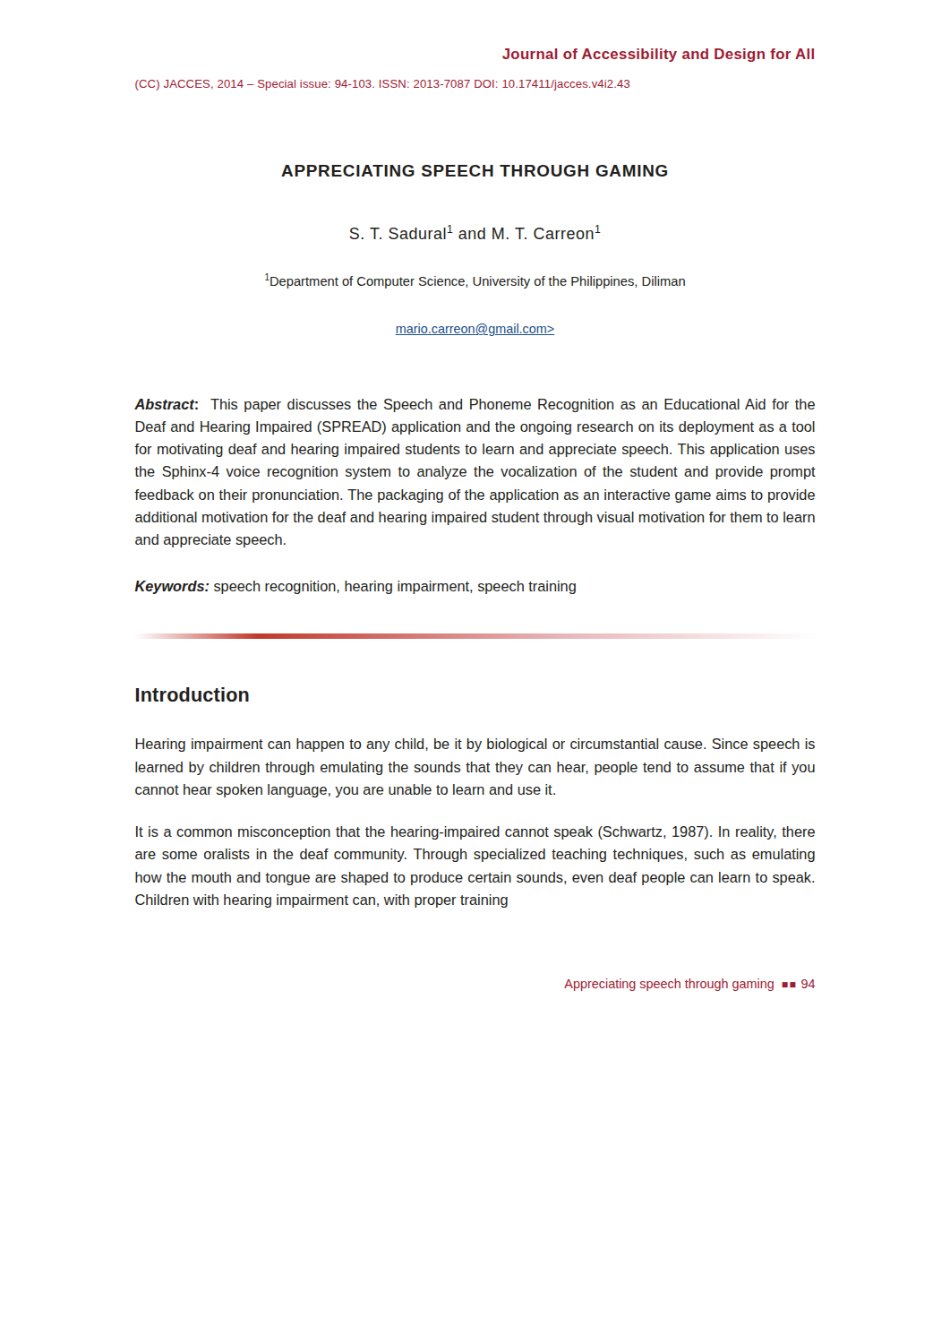Journal of Accessibility and Design for All
(CC) JACCES, 2014 – Special issue: 94-103. ISSN: 2013-7087 DOI: 10.17411/jacces.v4i2.43
Appreciating Speech Through Gaming
S. T. Sadural1 and M. T. Carreon1
1Department of Computer Science, University of the Philippines, Diliman
mario.carreon@gmail.com>
Abstract: This paper discusses the Speech and Phoneme Recognition as an Educational Aid for the Deaf and Hearing Impaired (SPREAD) application and the ongoing research on its deployment as a tool for motivating deaf and hearing impaired students to learn and appreciate speech. This application uses the Sphinx-4 voice recognition system to analyze the vocalization of the student and provide prompt feedback on their pronunciation. The packaging of the application as an interactive game aims to provide additional motivation for the deaf and hearing impaired student through visual motivation for them to learn and appreciate speech.
Keywords: speech recognition, hearing impairment, speech training
Introduction
Hearing impairment can happen to any child, be it by biological or circumstantial cause. Since speech is learned by children through emulating the sounds that they can hear, people tend to assume that if you cannot hear spoken language, you are unable to learn and use it.
It is a common misconception that the hearing-impaired cannot speak (Schwartz, 1987). In reality, there are some oralists in the deaf community. Through specialized teaching techniques, such as emulating how the mouth and tongue are shaped to produce certain sounds, even deaf people can learn to speak. Children with hearing impairment can, with proper training
Appreciating speech through gaming ■■ 94